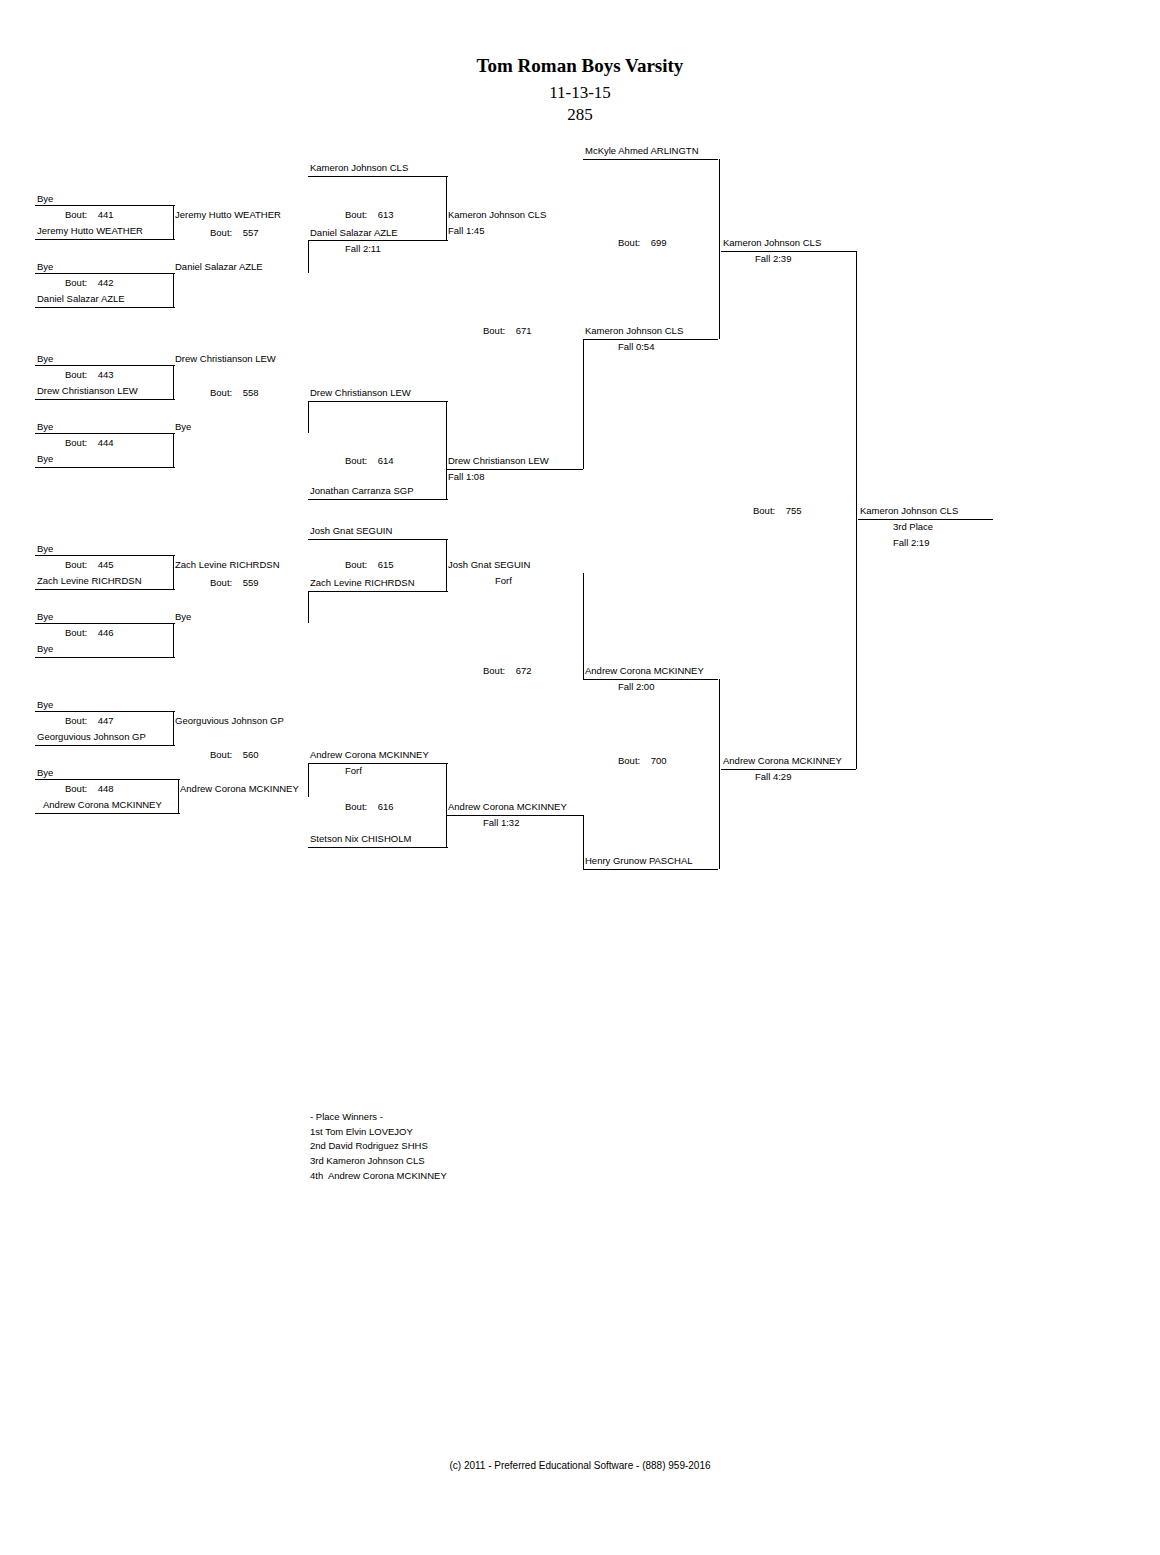Tom Roman Boys Varsity
11-13-15
285
McKyle Ahmed ARLINGTN
Kameron Johnson CLS
Bye Bout: 441 Jeremy Hutto WEATHER Jeremy Hutto WEATHER
Bout: 613 Kameron Johnson CLS Fall 1:45 Bout: 557 Daniel Salazar AZLE Fall 2:11
Bye Bout: 442 Daniel Salazar AZLE Daniel Salazar AZLE
Bout: 699 Kameron Johnson CLS Fall 2:39
Bout: 671 Kameron Johnson CLS Fall 0:54
Bye Bout: 443 Drew Christianson LEW Drew Christianson LEW
Bout: 558 Drew Christianson LEW
Bye Bout: 444 Bye Bye
Bout: 614 Drew Christianson LEW Fall 1:08
Jonathan Carranza SGP
Bout: 755 Kameron Johnson CLS 3rd Place Fall 2:19
Josh Gnat SEGUIN
Bye Bout: 445 Zach Levine RICHRDSN Zach Levine RICHRDSN
Bout: 615 Josh Gnat SEGUIN Forf Bout: 559 Zach Levine RICHRDSN
Bye Bout: 446 Bye Bye
Bout: 672 Andrew Corona MCKINNEY Fall 2:00
Bye Bout: 447 Georguvious Johnson GP Georguvious Johnson GP
Bout: 560 Andrew Corona MCKINNEY Forf
Bye Bout: 448 Andrew Corona MCKINNEY Andrew Corona MCKINNEY
Bout: 700 Andrew Corona MCKINNEY Fall 4:29
Bout: 616 Andrew Corona MCKINNEY Fall 1:32
Stetson Nix CHISHOLM
Henry Grunow PASCHAL
- Place Winners -
1st Tom Elvin LOVEJOY
2nd David Rodriguez SHHS
3rd Kameron Johnson CLS
4th Andrew Corona MCKINNEY
(c) 2011 - Preferred Educational Software - (888) 959-2016